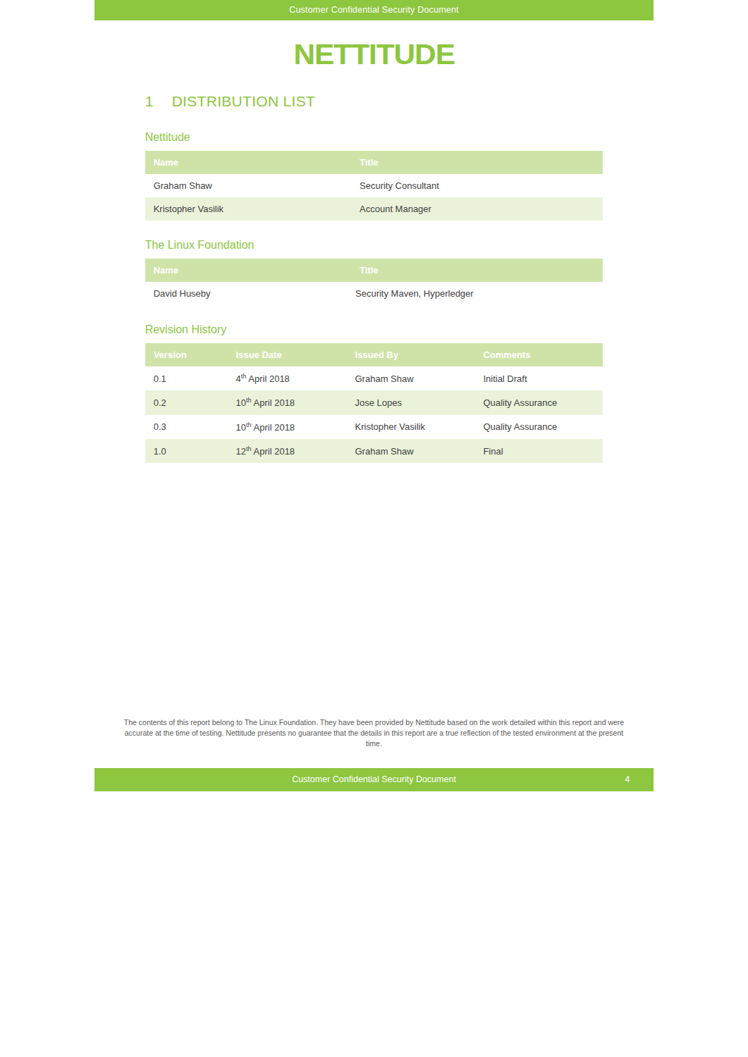Customer Confidential Security Document
NETTITUDE
1 DISTRIBUTION LIST
Nettitude
| Name | Title |
| --- | --- |
| Graham Shaw | Security Consultant |
| Kristopher Vasilik | Account Manager |
The Linux Foundation
| Name | Title |
| --- | --- |
| David Huseby | Security Maven, Hyperledger |
Revision History
| Version | Issue Date | Issued By | Comments |
| --- | --- | --- | --- |
| 0.1 | 4 th April 2018 | Graham Shaw | Initial Draft |
| 0.2 | 10 th April 2018 | Jose Lopes | Quality Assurance |
| 0.3 | 10 th April 2018 | Kristopher Vasilik | Quality Assurance |
| 1.0 | 12 th April 2018 | Graham Shaw | Final |
The contents of this report belong to The Linux Foundation. They have been provided by Nettitude based on the work detailed within this report and were accurate at the time of testing. Nettitude presents no guarantee that the details in this report are a true reflection of the tested environment at the present time.
Customer Confidential Security Document
4